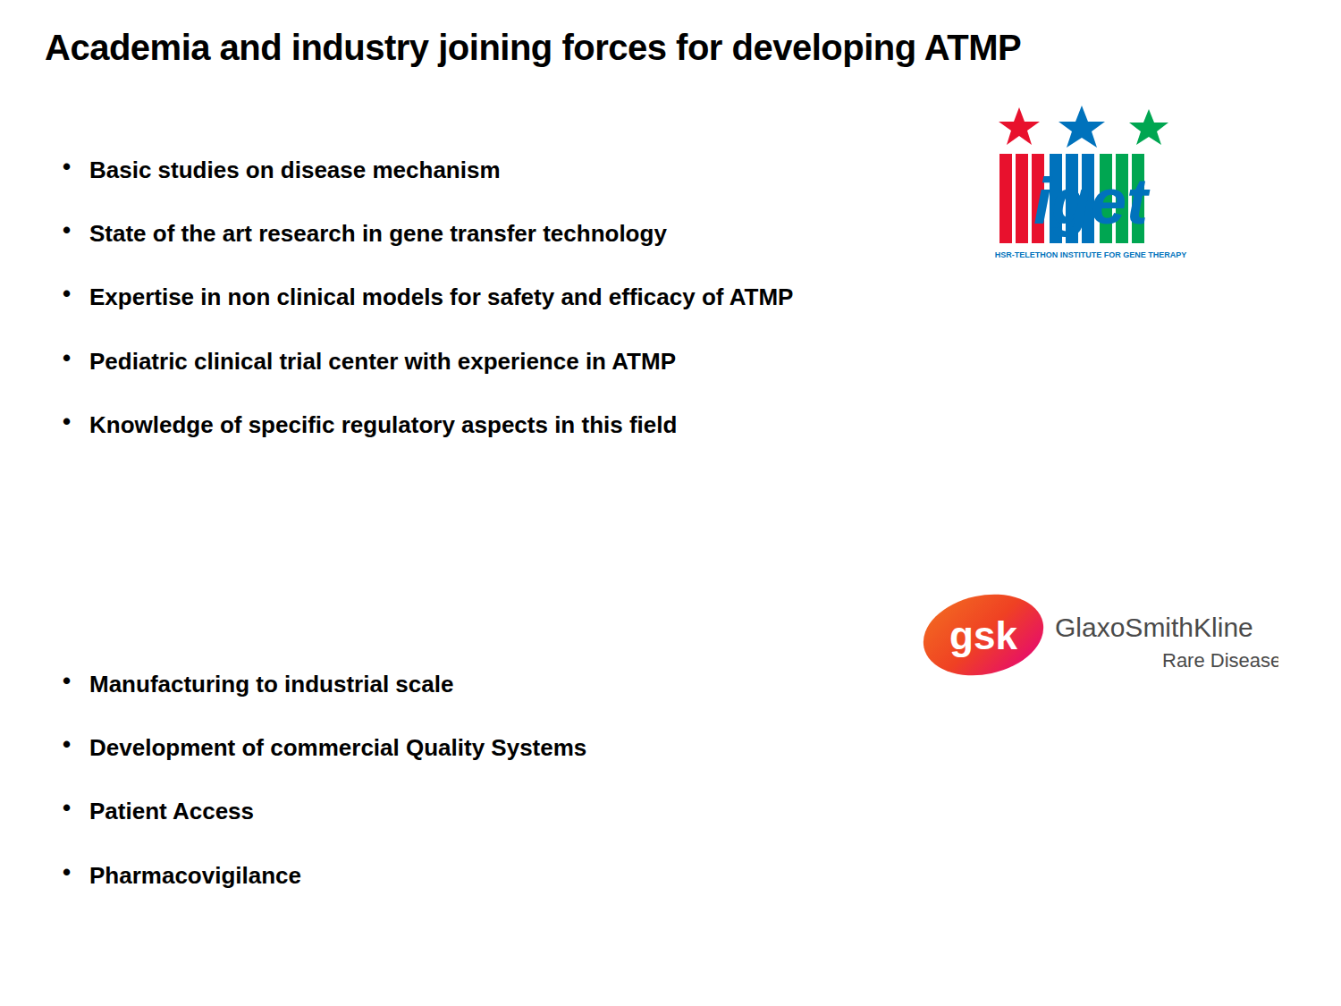Academia and industry joining forces for developing ATMP
iget HSR-TELETHON INSTITUTE FOR GENE THERAPY gsk GlaxoSmithKline Rare Diseases
Basic studies on disease mechanism
State of the art research in gene transfer technology
Expertise in non clinical models for safety and efficacy of ATMP
Pediatric clinical trial center with experience in ATMP
Knowledge of specific regulatory aspects in this field
Manufacturing to industrial scale
Development of commercial Quality Systems
Patient Access
Pharmacovigilance